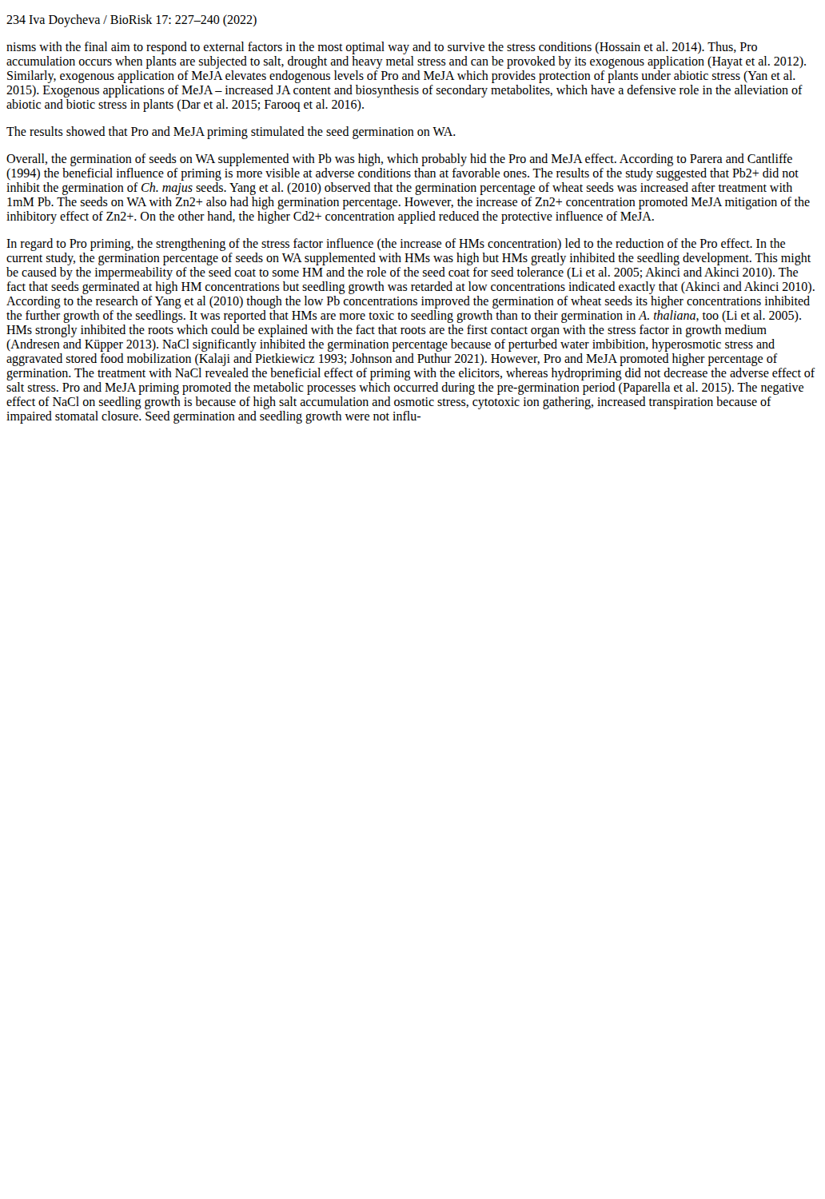234 Iva Doycheva / BioRisk 17: 227–240 (2022)
nisms with the final aim to respond to external factors in the most optimal way and to survive the stress conditions (Hossain et al. 2014). Thus, Pro accumulation occurs when plants are subjected to salt, drought and heavy metal stress and can be provoked by its exogenous application (Hayat et al. 2012). Similarly, exogenous application of MeJA elevates endogenous levels of Pro and MeJA which provides protection of plants under abiotic stress (Yan et al. 2015). Exogenous applications of MeJA – increased JA content and biosynthesis of secondary metabolites, which have a defensive role in the alleviation of abiotic and biotic stress in plants (Dar et al. 2015; Farooq et al. 2016).
The results showed that Pro and MeJA priming stimulated the seed germination on WA.
Overall, the germination of seeds on WA supplemented with Pb was high, which probably hid the Pro and MeJA effect. According to Parera and Cantliffe (1994) the beneficial influence of priming is more visible at adverse conditions than at favorable ones. The results of the study suggested that Pb2+ did not inhibit the germination of Ch. majus seeds. Yang et al. (2010) observed that the germination percentage of wheat seeds was increased after treatment with 1mM Pb. The seeds on WA with Zn2+ also had high germination percentage. However, the increase of Zn2+ concentration promoted MeJA mitigation of the inhibitory effect of Zn2+. On the other hand, the higher Cd2+ concentration applied reduced the protective influence of MeJA.
In regard to Pro priming, the strengthening of the stress factor influence (the increase of HMs concentration) led to the reduction of the Pro effect. In the current study, the germination percentage of seeds on WA supplemented with HMs was high but HMs greatly inhibited the seedling development. This might be caused by the impermeability of the seed coat to some HM and the role of the seed coat for seed tolerance (Li et al. 2005; Akinci and Akinci 2010). The fact that seeds germinated at high HM concentrations but seedling growth was retarded at low concentrations indicated exactly that (Akinci and Akinci 2010). According to the research of Yang et al (2010) though the low Pb concentrations improved the germination of wheat seeds its higher concentrations inhibited the further growth of the seedlings. It was reported that HMs are more toxic to seedling growth than to their germination in A. thaliana, too (Li et al. 2005). HMs strongly inhibited the roots which could be explained with the fact that roots are the first contact organ with the stress factor in growth medium (Andresen and Küpper 2013). NaCl significantly inhibited the germination percentage because of perturbed water imbibition, hyperosmotic stress and aggravated stored food mobilization (Kalaji and Pietkiewicz 1993; Johnson and Puthur 2021). However, Pro and MeJA promoted higher percentage of germination. The treatment with NaCl revealed the beneficial effect of priming with the elicitors, whereas hydropriming did not decrease the adverse effect of salt stress. Pro and MeJA priming promoted the metabolic processes which occurred during the pre-germination period (Paparella et al. 2015). The negative effect of NaCl on seedling growth is because of high salt accumulation and osmotic stress, cytotoxic ion gathering, increased transpiration because of impaired stomatal closure. Seed germination and seedling growth were not influ-